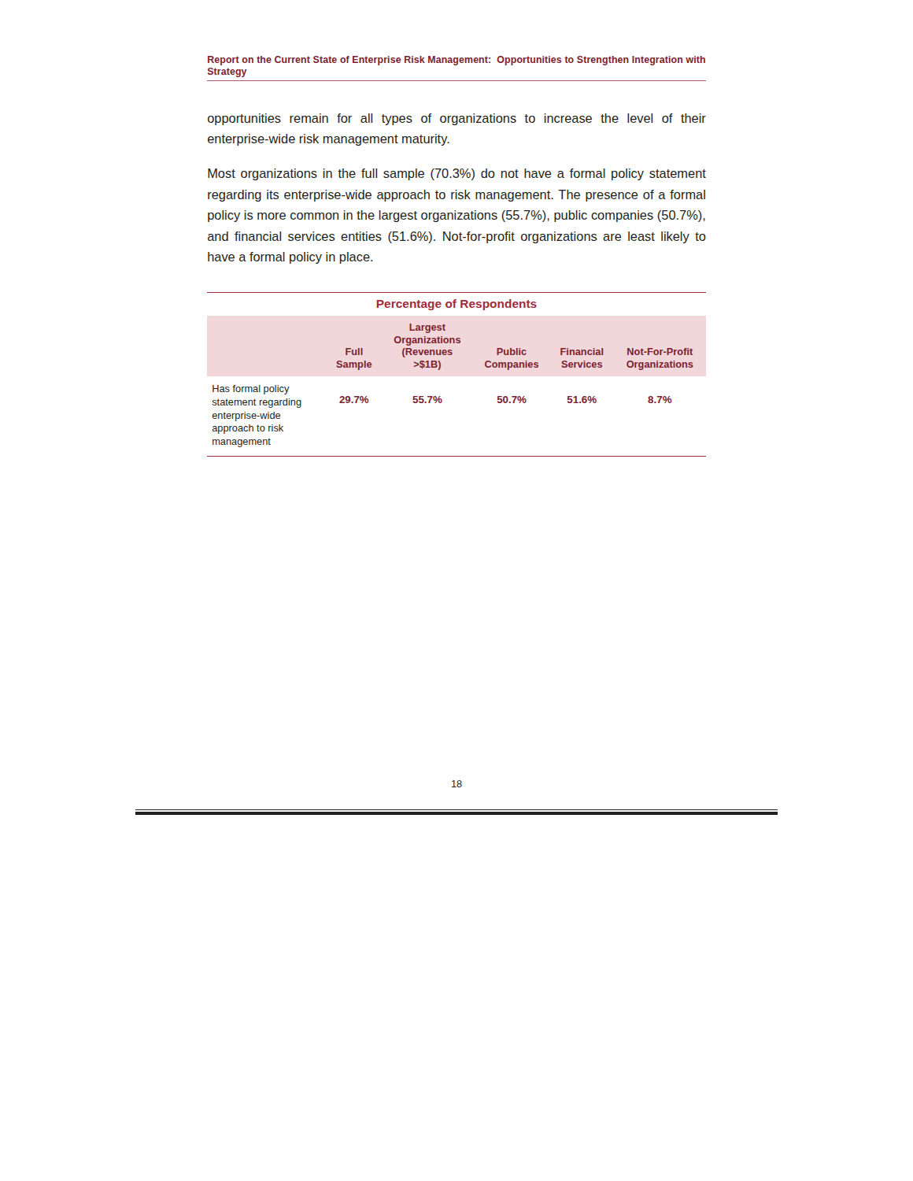Report on the Current State of Enterprise Risk Management: Opportunities to Strengthen Integration with Strategy
opportunities remain for all types of organizations to increase the level of their enterprise-wide risk management maturity.
Most organizations in the full sample (70.3%) do not have a formal policy statement regarding its enterprise-wide approach to risk management. The presence of a formal policy is more common in the largest organizations (55.7%), public companies (50.7%), and financial services entities (51.6%). Not-for-profit organizations are least likely to have a formal policy in place.
Percentage of Respondents
| | Full Sample | Largest Organizations (Revenues >$1B) | Public Companies | Financial Services | Not-For-Profit Organizations |
| --- | --- | --- | --- | --- | --- |
| Has formal policy statement regarding enterprise-wide approach to risk management | 29.7% | 55.7% | 50.7% | 51.6% | 8.7% |
18